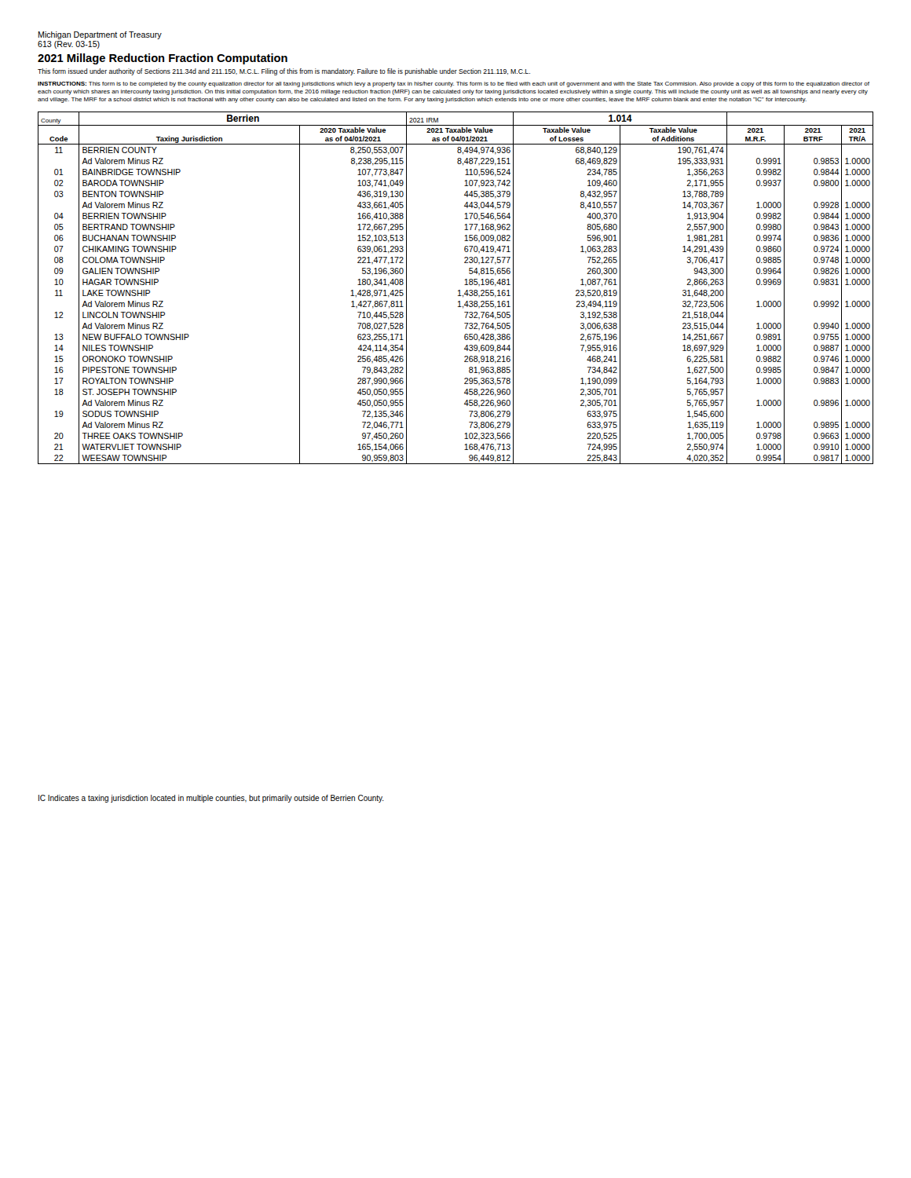Michigan Department of Treasury
613 (Rev. 03-15)
2021 Millage Reduction Fraction Computation
This form issued under authority of Sections 211.34d and 211.150, M.C.L. Filing of this from is mandatory. Failure to file is punishable under Section 211.119, M.C.L.
INSTRUCTIONS: This form is to be completed by the county equalization director for all taxing jurisdictions which levy a property tax in his/her county. This form is to be filed with each unit of government and with the State Tax Commision. Also provide a copy of this form to the equalization director of each county which shares an intercounty taxing jurisdiction. On this initial computation form, the 2016 millage reduction fraction (MRF) can be calculated only for taxing jurisdictions located exclusively within a single county. This will include the county unit as well as all townships and nearly every city and village. The MRF for a school district which is not fractional with any other county can also be calculated and listed on the form. For any taxing jurisdiction which extends into one or more other counties, leave the MRF column blank and enter the notation "IC" for intercounty.
| County | Berrien | 2021 IRM | 1.014 | |
| --- | --- | --- | --- | --- |
| Code | Taxing Jurisdiction | 2020 Taxable Value as of 04/01/2021 | 2021 Taxable Value as of 04/01/2021 | Taxable Value of Losses | Taxable Value of Additions | 2021 M.R.F. | 2021 BTRF | 2021 TR/A |
| 11 | BERRIEN COUNTY | 8,250,553,007 | 8,494,974,936 | 68,840,129 | 190,761,474 | | | |
| | Ad Valorem Minus RZ | 8,238,295,115 | 8,487,229,151 | 68,469,829 | 195,333,931 | 0.9991 | 0.9853 | 1.0000 |
| 01 | BAINBRIDGE TOWNSHIP | 107,773,847 | 110,596,524 | 234,785 | 1,356,263 | 0.9982 | 0.9844 | 1.0000 |
| 02 | BARODA TOWNSHIP | 103,741,049 | 107,923,742 | 109,460 | 2,171,955 | 0.9937 | 0.9800 | 1.0000 |
| 03 | BENTON TOWNSHIP | 436,319,130 | 445,385,379 | 8,432,957 | 13,788,789 | | | |
| | Ad Valorem Minus RZ | 433,661,405 | 443,044,579 | 8,410,557 | 14,703,367 | 1.0000 | 0.9928 | 1.0000 |
| 04 | BERRIEN TOWNSHIP | 166,410,388 | 170,546,564 | 400,370 | 1,913,904 | 0.9982 | 0.9844 | 1.0000 |
| 05 | BERTRAND TOWNSHIP | 172,667,295 | 177,168,962 | 805,680 | 2,557,900 | 0.9980 | 0.9843 | 1.0000 |
| 06 | BUCHANAN TOWNSHIP | 152,103,513 | 156,009,082 | 596,901 | 1,981,281 | 0.9974 | 0.9836 | 1.0000 |
| 07 | CHIKAMING TOWNSHIP | 639,061,293 | 670,419,471 | 1,063,283 | 14,291,439 | 0.9860 | 0.9724 | 1.0000 |
| 08 | COLOMA TOWNSHIP | 221,477,172 | 230,127,577 | 752,265 | 3,706,417 | 0.9885 | 0.9748 | 1.0000 |
| 09 | GALIEN TOWNSHIP | 53,196,360 | 54,815,656 | 260,300 | 943,300 | 0.9964 | 0.9826 | 1.0000 |
| 10 | HAGAR TOWNSHIP | 180,341,408 | 185,196,481 | 1,087,761 | 2,866,263 | 0.9969 | 0.9831 | 1.0000 |
| 11 | LAKE TOWNSHIP | 1,428,971,425 | 1,438,255,161 | 23,520,819 | 31,648,200 | | | |
| | Ad Valorem Minus RZ | 1,427,867,811 | 1,438,255,161 | 23,494,119 | 32,723,506 | 1.0000 | 0.9992 | 1.0000 |
| 12 | LINCOLN TOWNSHIP | 710,445,528 | 732,764,505 | 3,192,538 | 21,518,044 | | | |
| | Ad Valorem Minus RZ | 708,027,528 | 732,764,505 | 3,006,638 | 23,515,044 | 1.0000 | 0.9940 | 1.0000 |
| 13 | NEW BUFFALO TOWNSHIP | 623,255,171 | 650,428,386 | 2,675,196 | 14,251,667 | 0.9891 | 0.9755 | 1.0000 |
| 14 | NILES TOWNSHIP | 424,114,354 | 439,609,844 | 7,955,916 | 18,697,929 | 1.0000 | 0.9887 | 1.0000 |
| 15 | ORONOKO TOWNSHIP | 256,485,426 | 268,918,216 | 468,241 | 6,225,581 | 0.9882 | 0.9746 | 1.0000 |
| 16 | PIPESTONE TOWNSHIP | 79,843,282 | 81,963,885 | 734,842 | 1,627,500 | 0.9985 | 0.9847 | 1.0000 |
| 17 | ROYALTON TOWNSHIP | 287,990,966 | 295,363,578 | 1,190,099 | 5,164,793 | 1.0000 | 0.9883 | 1.0000 |
| 18 | ST. JOSEPH TOWNSHIP | 450,050,955 | 458,226,960 | 2,305,701 | 5,765,957 | | | |
| | Ad Valorem Minus RZ | 450,050,955 | 458,226,960 | 2,305,701 | 5,765,957 | 1.0000 | 0.9896 | 1.0000 |
| 19 | SODUS TOWNSHIP | 72,135,346 | 73,806,279 | 633,975 | 1,545,600 | | | |
| | Ad Valorem Minus RZ | 72,046,771 | 73,806,279 | 633,975 | 1,635,119 | 1.0000 | 0.9895 | 1.0000 |
| 20 | THREE OAKS TOWNSHIP | 97,450,260 | 102,323,566 | 220,525 | 1,700,005 | 0.9798 | 0.9663 | 1.0000 |
| 21 | WATERVLIET TOWNSHIP | 165,154,066 | 168,476,713 | 724,995 | 2,550,974 | 1.0000 | 0.9910 | 1.0000 |
| 22 | WEESAW TOWNSHIP | 90,959,803 | 96,449,812 | 225,843 | 4,020,352 | 0.9954 | 0.9817 | 1.0000 |
IC Indicates a taxing jurisdiction located in multiple counties, but primarily outside of Berrien County.